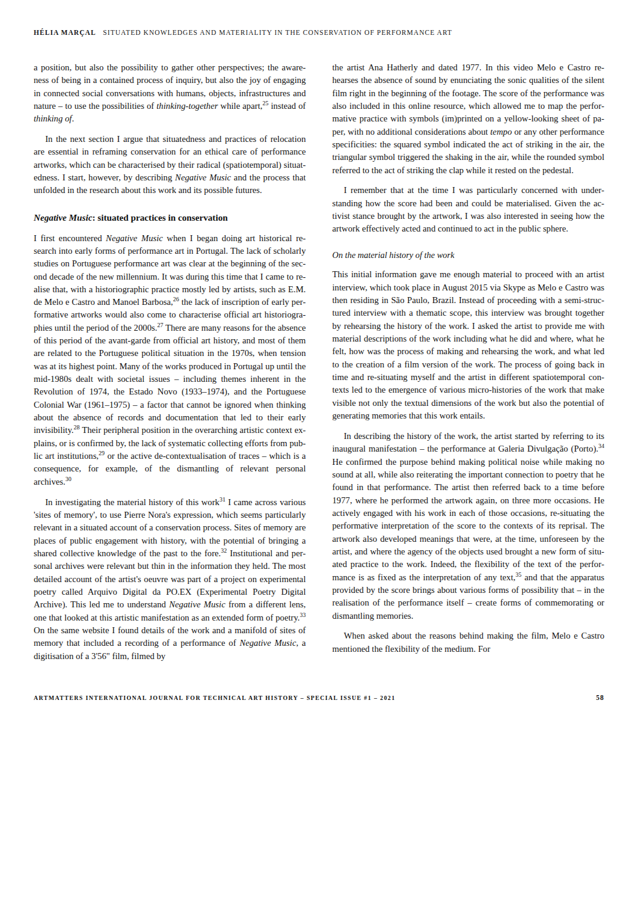Hélia Marçal Situated Knowledges and Materiality in the Conservation of Performance Art
a position, but also the possibility to gather other perspectives; the awareness of being in a contained process of inquiry, but also the joy of engaging in connected social conversations with humans, objects, infrastructures and nature – to use the possibilities of thinking-together while apart,25 instead of thinking of.
In the next section I argue that situatedness and practices of relocation are essential in reframing conservation for an ethical care of performance artworks, which can be characterised by their radical (spatiotemporal) situatedness. I start, however, by describing Negative Music and the process that unfolded in the research about this work and its possible futures.
Negative Music: situated practices in conservation
I first encountered Negative Music when I began doing art historical research into early forms of performance art in Portugal. The lack of scholarly studies on Portuguese performance art was clear at the beginning of the second decade of the new millennium. It was during this time that I came to realise that, with a historiographic practice mostly led by artists, such as E.M. de Melo e Castro and Manoel Barbosa,26 the lack of inscription of early performative artworks would also come to characterise official art historiographies until the period of the 2000s.27 There are many reasons for the absence of this period of the avant-garde from official art history, and most of them are related to the Portuguese political situation in the 1970s, when tension was at its highest point. Many of the works produced in Portugal up until the mid-1980s dealt with societal issues – including themes inherent in the Revolution of 1974, the Estado Novo (1933–1974), and the Portuguese Colonial War (1961–1975) – a factor that cannot be ignored when thinking about the absence of records and documentation that led to their early invisibility.28 Their peripheral position in the overarching artistic context explains, or is confirmed by, the lack of systematic collecting efforts from public art institutions,29 or the active de-contextualisation of traces – which is a consequence, for example, of the dismantling of relevant personal archives.30
In investigating the material history of this work31 I came across various 'sites of memory', to use Pierre Nora's expression, which seems particularly relevant in a situated account of a conservation process. Sites of memory are places of public engagement with history, with the potential of bringing a shared collective knowledge of the past to the fore.32 Institutional and personal archives were relevant but thin in the information they held. The most detailed account of the artist's oeuvre was part of a project on experimental poetry called Arquivo Digital da PO.EX (Experimental Poetry Digital Archive). This led me to understand Negative Music from a different lens, one that looked at this artistic manifestation as an extended form of poetry.33 On the same website I found details of the work and a manifold of sites of memory that included a recording of a performance of Negative Music, a digitisation of a 3'56" film, filmed by
the artist Ana Hatherly and dated 1977. In this video Melo e Castro rehearses the absence of sound by enunciating the sonic qualities of the silent film right in the beginning of the footage. The score of the performance was also included in this online resource, which allowed me to map the performative practice with symbols (im)printed on a yellow-looking sheet of paper, with no additional considerations about tempo or any other performance specificities: the squared symbol indicated the act of striking in the air, the triangular symbol triggered the shaking in the air, while the rounded symbol referred to the act of striking the clap while it rested on the pedestal.
I remember that at the time I was particularly concerned with understanding how the score had been and could be materialised. Given the activist stance brought by the artwork, I was also interested in seeing how the artwork effectively acted and continued to act in the public sphere.
On the material history of the work
This initial information gave me enough material to proceed with an artist interview, which took place in August 2015 via Skype as Melo e Castro was then residing in São Paulo, Brazil. Instead of proceeding with a semi-structured interview with a thematic scope, this interview was brought together by rehearsing the history of the work. I asked the artist to provide me with material descriptions of the work including what he did and where, what he felt, how was the process of making and rehearsing the work, and what led to the creation of a film version of the work. The process of going back in time and re-situating myself and the artist in different spatiotemporal contexts led to the emergence of various micro-histories of the work that make visible not only the textual dimensions of the work but also the potential of generating memories that this work entails.
In describing the history of the work, the artist started by referring to its inaugural manifestation – the performance at Galeria Divulgação (Porto).34 He confirmed the purpose behind making political noise while making no sound at all, while also reiterating the important connection to poetry that he found in that performance. The artist then referred back to a time before 1977, where he performed the artwork again, on three more occasions. He actively engaged with his work in each of those occasions, re-situating the performative interpretation of the score to the contexts of its reprisal. The artwork also developed meanings that were, at the time, unforeseen by the artist, and where the agency of the objects used brought a new form of situated practice to the work. Indeed, the flexibility of the text of the performance is as fixed as the interpretation of any text,35 and that the apparatus provided by the score brings about various forms of possibility that – in the realisation of the performance itself – create forms of commemorating or dismantling memories.
When asked about the reasons behind making the film, Melo e Castro mentioned the flexibility of the medium. For
Artmatters International Journal for Technical Art History – Special Issue #1 – 2021 58